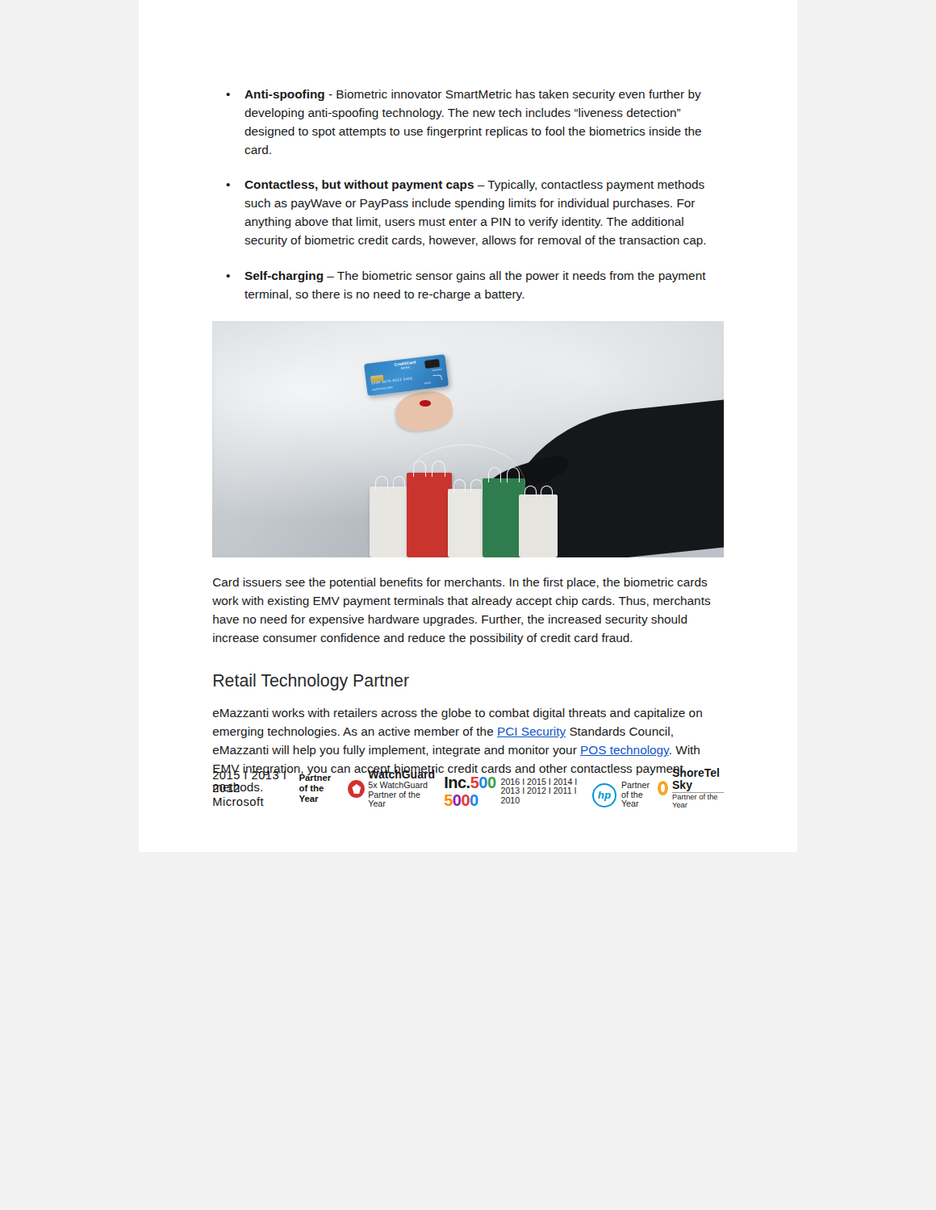Anti-spoofing - Biometric innovator SmartMetric has taken security even further by developing anti-spoofing technology. The new tech includes “liveness detection” designed to spot attempts to use fingerprint replicas to fool the biometrics inside the card.
Contactless, but without payment caps – Typically, contactless payment methods such as payWave or PayPass include spending limits for individual purchases. For anything above that limit, users must enter a PIN to verify identity. The additional security of biometric credit cards, however, allows for removal of the transaction cap.
Self-charging – The biometric sensor gains all the power it needs from the payment terminal, so there is no need to re-charge a battery.
CreditCard
BANK
biometric
1234 5678 9012 3456
CARDHOLDER
01/23
Card issuers see the potential benefits for merchants. In the first place, the biometric cards work with existing EMV payment terminals that already accept chip cards. Thus, merchants have no need for expensive hardware upgrades. Further, the increased security should increase consumer confidence and reduce the possibility of credit card fraud.
Retail Technology Partner
eMazzanti works with retailers across the globe to combat digital threats and capitalize on emerging technologies. As an active member of the PCI Security Standards Council, eMazzanti will help you fully implement, integrate and monitor your POS technology. With EMV integration, you can accept biometric credit cards and other contactless payment methods.
2015 I 2013 I 2012 Microsoft
Partner of the Year
WatchGuard
5x WatchGuard
Partner of the Year
Inc.500 5000
2016 I 2015 I 2014 I 2013 I 2012 I 2011 I 2010
hp
Partner
of the
Year
ShoreTel Sky
Partner of the Year